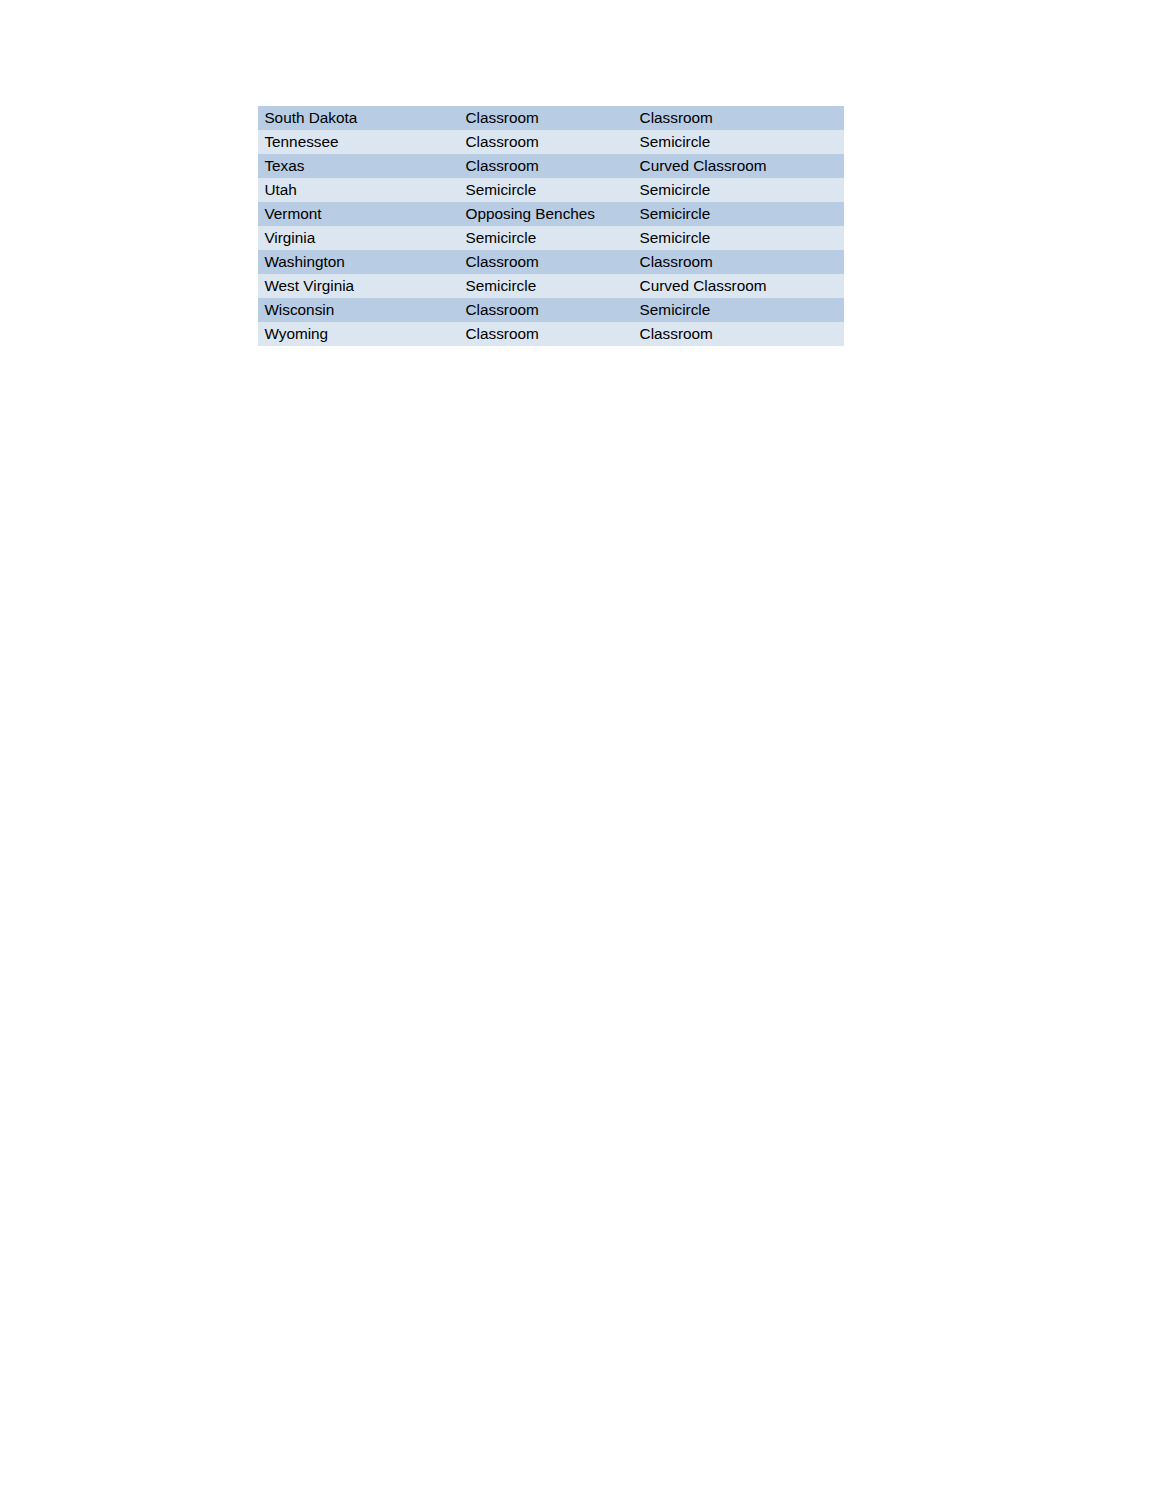| South Dakota | Classroom | Classroom |
| Tennessee | Classroom | Semicircle |
| Texas | Classroom | Curved Classroom |
| Utah | Semicircle | Semicircle |
| Vermont | Opposing Benches | Semicircle |
| Virginia | Semicircle | Semicircle |
| Washington | Classroom | Classroom |
| West Virginia | Semicircle | Curved Classroom |
| Wisconsin | Classroom | Semicircle |
| Wyoming | Classroom | Classroom |